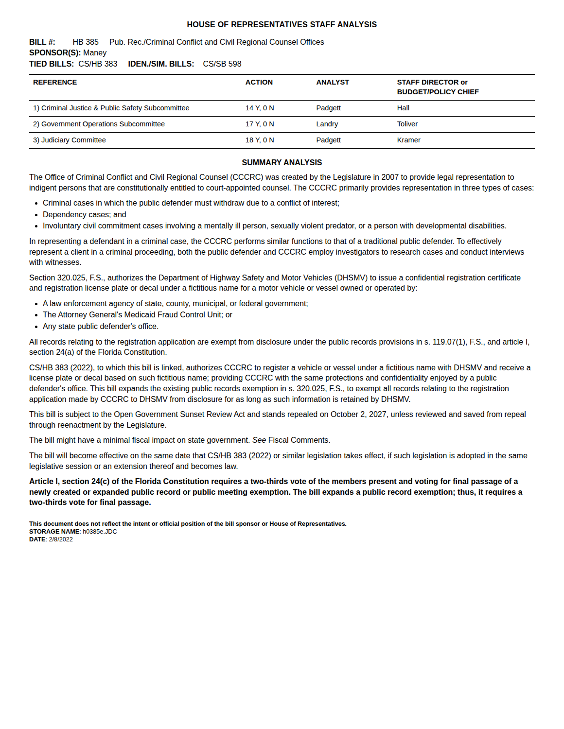HOUSE OF REPRESENTATIVES STAFF ANALYSIS
BILL #: HB 385 Pub. Rec./Criminal Conflict and Civil Regional Counsel Offices
SPONSOR(S): Maney
TIED BILLS: CS/HB 383 IDEN./SIM. BILLS: CS/SB 598
| REFERENCE | ACTION | ANALYST | STAFF DIRECTOR or BUDGET/POLICY CHIEF |
| --- | --- | --- | --- |
| 1) Criminal Justice & Public Safety Subcommittee | 14 Y, 0 N | Padgett | Hall |
| 2) Government Operations Subcommittee | 17 Y, 0 N | Landry | Toliver |
| 3) Judiciary Committee | 18 Y, 0 N | Padgett | Kramer |
SUMMARY ANALYSIS
The Office of Criminal Conflict and Civil Regional Counsel (CCCRC) was created by the Legislature in 2007 to provide legal representation to indigent persons that are constitutionally entitled to court-appointed counsel. The CCCRC primarily provides representation in three types of cases:
Criminal cases in which the public defender must withdraw due to a conflict of interest;
Dependency cases; and
Involuntary civil commitment cases involving a mentally ill person, sexually violent predator, or a person with developmental disabilities.
In representing a defendant in a criminal case, the CCCRC performs similar functions to that of a traditional public defender. To effectively represent a client in a criminal proceeding, both the public defender and CCCRC employ investigators to research cases and conduct interviews with witnesses.
Section 320.025, F.S., authorizes the Department of Highway Safety and Motor Vehicles (DHSMV) to issue a confidential registration certificate and registration license plate or decal under a fictitious name for a motor vehicle or vessel owned or operated by:
A law enforcement agency of state, county, municipal, or federal government;
The Attorney General's Medicaid Fraud Control Unit; or
Any state public defender's office.
All records relating to the registration application are exempt from disclosure under the public records provisions in s. 119.07(1), F.S., and article I, section 24(a) of the Florida Constitution.
CS/HB 383 (2022), to which this bill is linked, authorizes CCCRC to register a vehicle or vessel under a fictitious name with DHSMV and receive a license plate or decal based on such fictitious name; providing CCCRC with the same protections and confidentiality enjoyed by a public defender's office. This bill expands the existing public records exemption in s. 320.025, F.S., to exempt all records relating to the registration application made by CCCRC to DHSMV from disclosure for as long as such information is retained by DHSMV.
This bill is subject to the Open Government Sunset Review Act and stands repealed on October 2, 2027, unless reviewed and saved from repeal through reenactment by the Legislature.
The bill might have a minimal fiscal impact on state government. See Fiscal Comments.
The bill will become effective on the same date that CS/HB 383 (2022) or similar legislation takes effect, if such legislation is adopted in the same legislative session or an extension thereof and becomes law.
Article I, section 24(c) of the Florida Constitution requires a two-thirds vote of the members present and voting for final passage of a newly created or expanded public record or public meeting exemption. The bill expands a public record exemption; thus, it requires a two-thirds vote for final passage.
This document does not reflect the intent or official position of the bill sponsor or House of Representatives.
STORAGE NAME: h0385e.JDC
DATE: 2/8/2022